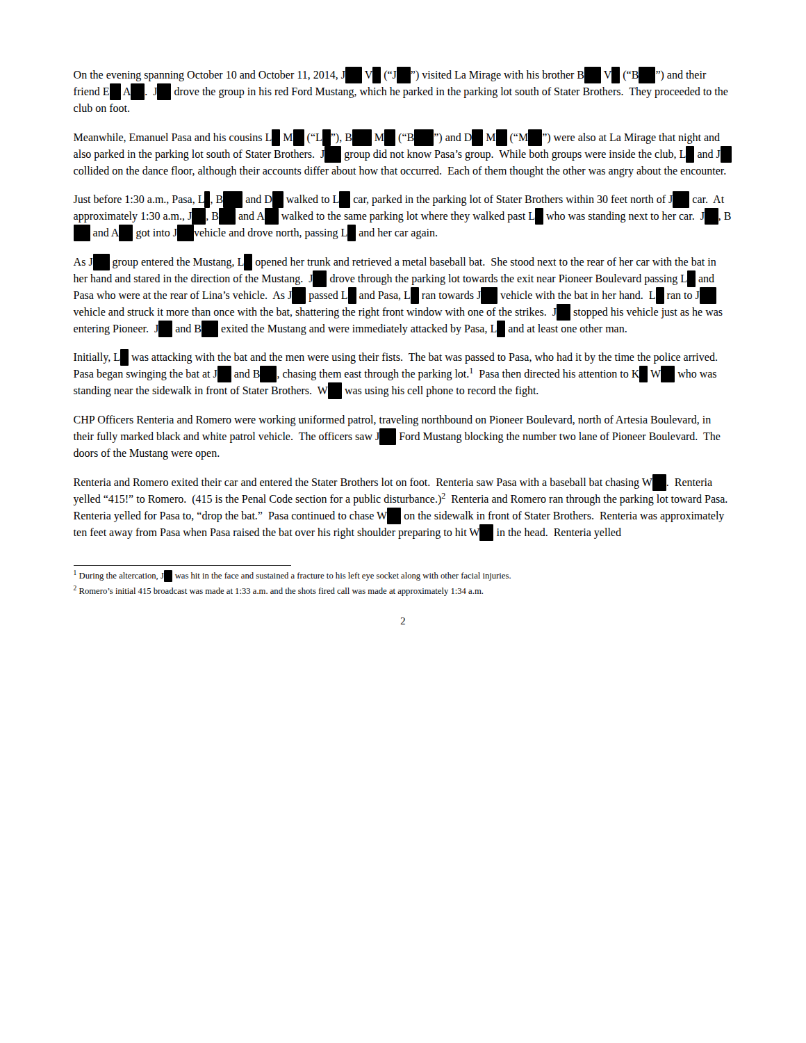On the evening spanning October 10 and October 11, 2014, J V (“J ”) visited La Mirage with his brother B V (“B ”) and their friend E A . J drove the group in his red Ford Mustang, which he parked in the parking lot south of Stater Brothers. They proceeded to the club on foot.
Meanwhile, Emanuel Pasa and his cousins L M (“L ”), B M (“B ”) and D M (“M ”) were also at La Mirage that night and also parked in the parking lot south of Stater Brothers. J group did not know Pasa’s group. While both groups were inside the club, L and J collided on the dance floor, although their accounts differ about how that occurred. Each of them thought the other was angry about the encounter.
Just before 1:30 a.m., Pasa, L , B and D walked to L car, parked in the parking lot of Stater Brothers within 30 feet north of J car. At approximately 1:30 a.m., J , B and A walked to the same parking lot where they walked past L who was standing next to her car. J , B and A got into J vehicle and drove north, passing L and her car again.
As J group entered the Mustang, L opened her trunk and retrieved a metal baseball bat. She stood next to the rear of her car with the bat in her hand and stared in the direction of the Mustang. J drove through the parking lot towards the exit near Pioneer Boulevard passing L and Pasa who were at the rear of Lina’s vehicle. As J passed L and Pasa, L ran towards J vehicle with the bat in her hand. L ran to J vehicle and struck it more than once with the bat, shattering the right front window with one of the strikes. J stopped his vehicle just as he was entering Pioneer. J and B exited the Mustang and were immediately attacked by Pasa, L and at least one other man.
Initially, L was attacking with the bat and the men were using their fists. The bat was passed to Pasa, who had it by the time the police arrived. Pasa began swinging the bat at J and B , chasing them east through the parking lot.1 Pasa then directed his attention to K W who was standing near the sidewalk in front of Stater Brothers. W was using his cell phone to record the fight.
CHP Officers Renteria and Romero were working uniformed patrol, traveling northbound on Pioneer Boulevard, north of Artesia Boulevard, in their fully marked black and white patrol vehicle. The officers saw J Ford Mustang blocking the number two lane of Pioneer Boulevard. The doors of the Mustang were open.
Renteria and Romero exited their car and entered the Stater Brothers lot on foot. Renteria saw Pasa with a baseball bat chasing W . Renteria yelled “415!” to Romero. (415 is the Penal Code section for a public disturbance.)2 Renteria and Romero ran through the parking lot toward Pasa. Renteria yelled for Pasa to, “drop the bat.” Pasa continued to chase W on the sidewalk in front of Stater Brothers. Renteria was approximately ten feet away from Pasa when Pasa raised the bat over his right shoulder preparing to hit W in the head. Renteria yelled
1 During the altercation, J was hit in the face and sustained a fracture to his left eye socket along with other facial injuries.
2 Romero’s initial 415 broadcast was made at 1:33 a.m. and the shots fired call was made at approximately 1:34 a.m.
2